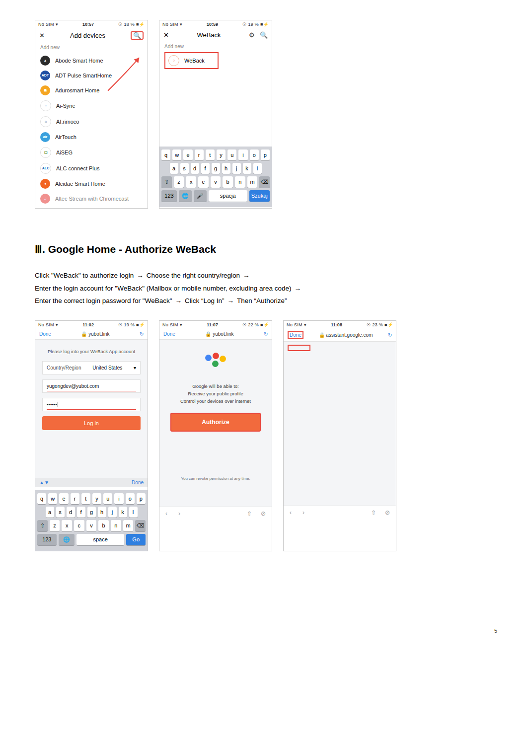No SIM ▾ 10:57 ☉ 18 % ■⚡
✕ Add devices 🔍
Add new
▲Abode Smart Home
ADTADT Pulse SmartHome
☗Adurosmart Home
≈Ai-Sync
⌂AI.rimoco
air AirTouch
▢AiSEG
ALCALC connect Plus
●Alcidae Smart Home
♫Altec Stream with Chromecast
No SIM ▾ 10:59 ☉ 19 % ■⚡
✕ WeBack ⚙🔍
Add new
○WeBack
q
w
e
r
t
y
u
i
o
p
a
s
d
f
g
h
j
k
l
⇧
z
x
c
v
b
n
m
⌫
123
🌐
🎤
spacja
Szukaj
Ⅲ. Google Home - Authorize WeBack
Click "WeBack" to authorize login→Choose the right country/region→
Enter the login account for "WeBack" (Mailbox or mobile number, excluding area code)→
Enter the correct login password for "WeBack"→Click “Log In”→Then “Authorize”
No SIM ▾ 11:02 ☉ 19 % ■⚡
Done 🔒 yubot.link ↻
Please log into your WeBack App account
Country/Region United States ▾
yugongdev@yubot.com
••••••
Log in
▲▼ Done
q
w
e
r
t
y
u
i
o
p
a
s
d
f
g
h
j
k
l
⇧
z
x
c
v
b
n
m
⌫
123
🌐
space
Go
No SIM ▾ 11:07 ☉ 22 % ■⚡
Done 🔒 yubot.link ↻
Google will be able to:
Receive your public profile
Control your devices over internet
Authorize
You can revoke permission at any time.
‹› ⇧⊘
No SIM ▾ 11:08 ☉ 23 % ■⚡
Done 🔒 assistant.google.com ↻
‹› ⇧⊘
5